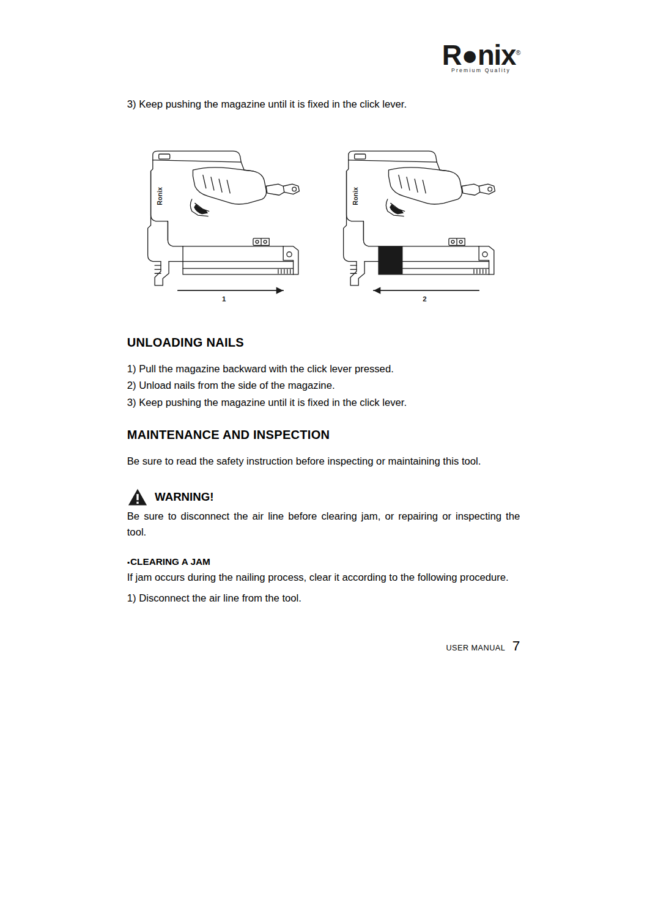R●nix®
Premium Quality
3) Keep pushing the magazine until it is fixed in the click lever.
Ronix 1 Ronix 2
UNLOADING NAILS
1) Pull the magazine backward with the click lever pressed.
2) Unload nails from the side of the magazine.
3) Keep pushing the magazine until it is fixed in the click lever.
MAINTENANCE AND INSPECTION
Be sure to read the safety instruction before inspecting or maintaining this tool.
WARNING!
Be sure to disconnect the air line before clearing jam, or repairing or inspecting the tool.
CLEARING A JAM
If jam occurs during the nailing process, clear it according to the following procedure.
1) Disconnect the air line from the tool.
USER MANUAL 7